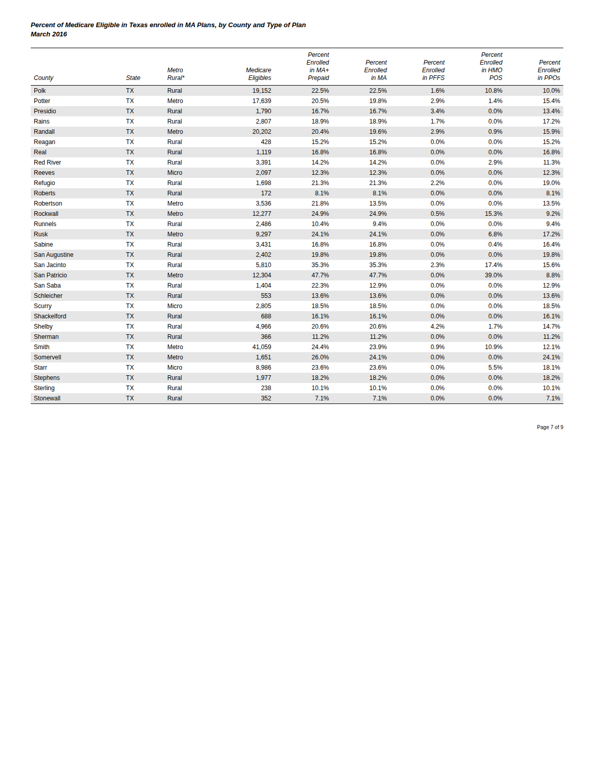Percent of Medicare Eligible in Texas enrolled in MA Plans, by County and Type of Plan
March 2016
| County | State | Metro Rural* | Medicare Eligibles | Percent Enrolled in MA+ Prepaid | Percent Enrolled in MA | Percent Enrolled in PFFS | Percent Enrolled in HMO POS | Percent Enrolled in PPOs |
| --- | --- | --- | --- | --- | --- | --- | --- | --- |
| Polk | TX | Rural | 19,152 | 22.5% | 22.5% | 1.6% | 10.8% | 10.0% |
| Potter | TX | Metro | 17,639 | 20.5% | 19.8% | 2.9% | 1.4% | 15.4% |
| Presidio | TX | Rural | 1,790 | 16.7% | 16.7% | 3.4% | 0.0% | 13.4% |
| Rains | TX | Rural | 2,807 | 18.9% | 18.9% | 1.7% | 0.0% | 17.2% |
| Randall | TX | Metro | 20,202 | 20.4% | 19.6% | 2.9% | 0.9% | 15.9% |
| Reagan | TX | Rural | 428 | 15.2% | 15.2% | 0.0% | 0.0% | 15.2% |
| Real | TX | Rural | 1,119 | 16.8% | 16.8% | 0.0% | 0.0% | 16.8% |
| Red River | TX | Rural | 3,391 | 14.2% | 14.2% | 0.0% | 2.9% | 11.3% |
| Reeves | TX | Micro | 2,097 | 12.3% | 12.3% | 0.0% | 0.0% | 12.3% |
| Refugio | TX | Rural | 1,698 | 21.3% | 21.3% | 2.2% | 0.0% | 19.0% |
| Roberts | TX | Rural | 172 | 8.1% | 8.1% | 0.0% | 0.0% | 8.1% |
| Robertson | TX | Metro | 3,536 | 21.8% | 13.5% | 0.0% | 0.0% | 13.5% |
| Rockwall | TX | Metro | 12,277 | 24.9% | 24.9% | 0.5% | 15.3% | 9.2% |
| Runnels | TX | Rural | 2,486 | 10.4% | 9.4% | 0.0% | 0.0% | 9.4% |
| Rusk | TX | Metro | 9,297 | 24.1% | 24.1% | 0.0% | 6.8% | 17.2% |
| Sabine | TX | Rural | 3,431 | 16.8% | 16.8% | 0.0% | 0.4% | 16.4% |
| San Augustine | TX | Rural | 2,402 | 19.8% | 19.8% | 0.0% | 0.0% | 19.8% |
| San Jacinto | TX | Rural | 5,810 | 35.3% | 35.3% | 2.3% | 17.4% | 15.6% |
| San Patricio | TX | Metro | 12,304 | 47.7% | 47.7% | 0.0% | 39.0% | 8.8% |
| San Saba | TX | Rural | 1,404 | 22.3% | 12.9% | 0.0% | 0.0% | 12.9% |
| Schleicher | TX | Rural | 553 | 13.6% | 13.6% | 0.0% | 0.0% | 13.6% |
| Scurry | TX | Micro | 2,805 | 18.5% | 18.5% | 0.0% | 0.0% | 18.5% |
| Shackelford | TX | Rural | 688 | 16.1% | 16.1% | 0.0% | 0.0% | 16.1% |
| Shelby | TX | Rural | 4,966 | 20.6% | 20.6% | 4.2% | 1.7% | 14.7% |
| Sherman | TX | Rural | 366 | 11.2% | 11.2% | 0.0% | 0.0% | 11.2% |
| Smith | TX | Metro | 41,059 | 24.4% | 23.9% | 0.9% | 10.9% | 12.1% |
| Somervell | TX | Metro | 1,651 | 26.0% | 24.1% | 0.0% | 0.0% | 24.1% |
| Starr | TX | Micro | 8,986 | 23.6% | 23.6% | 0.0% | 5.5% | 18.1% |
| Stephens | TX | Rural | 1,977 | 18.2% | 18.2% | 0.0% | 0.0% | 18.2% |
| Sterling | TX | Rural | 238 | 10.1% | 10.1% | 0.0% | 0.0% | 10.1% |
| Stonewall | TX | Rural | 352 | 7.1% | 7.1% | 0.0% | 0.0% | 7.1% |
Page 7 of 9